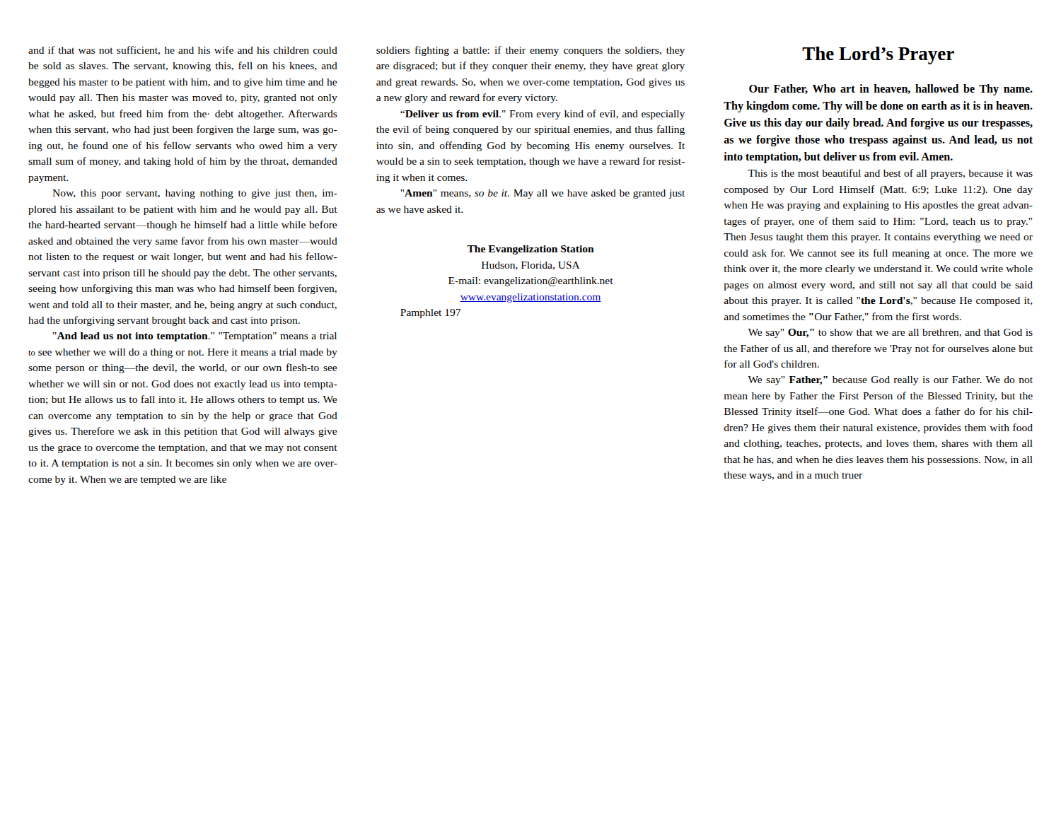and if that was not sufficient, he and his wife and his children could be sold as slaves. The servant, knowing this, fell on his knees, and begged his master to be patient with him, and to give him time and he would pay all. Then his master was moved to, pity, granted not only what he asked, but freed him from the· debt altogether. Afterwards when this servant, who had just been forgiven the large sum, was going out, he found one of his fellow servants who owed him a very small sum of money, and taking hold of him by the throat, demanded payment.
Now, this poor servant, having nothing to give just then, implored his assailant to be patient with him and he would pay all. But the hard-hearted servant—though he himself had a little while before asked and obtained the very same favor from his own master—would not listen to the request or wait longer, but went and had his fellow-servant cast into prison till he should pay the debt. The other servants, seeing how unforgiving this man was who had himself been forgiven, went and told all to their master, and he, being angry at such conduct, had the unforgiving servant brought back and cast into prison.
"And lead us not into temptation." "Temptation" means a trial to see whether we will do a thing or not. Here it means a trial made by some person or thing—the devil, the world, or our own flesh-to see whether we will sin or not. God does not exactly lead us into temptation; but He allows us to fall into it. He allows others to tempt us. We can overcome any temptation to sin by the help or grace that God gives us. Therefore we ask in this petition that God will always give us the grace to overcome the temptation, and that we may not consent to it. A temptation is not a sin. It becomes sin only when we are over-come by it. When we are tempted we are like
soldiers fighting a battle: if their enemy conquers the soldiers, they are disgraced; but if they conquer their enemy, they have great glory and great rewards. So, when we over-come temptation, God gives us a new glory and reward for every victory.
“Deliver us from evil." From every kind of evil, and especially the evil of being conquered by our spiritual enemies, and thus falling into sin, and offending God by becoming His enemy ourselves. It would be a sin to seek temptation, though we have a reward for resisting it when it comes.
"Amen" means, so be it. May all we have asked be granted just as we have asked it.
The Evangelization Station
Hudson, Florida, USA
E-mail: evangelization@earthlink.net
www.evangelizationstation.com
Pamphlet 197
The Lord’s Prayer
Our Father, Who art in heaven, hallowed be Thy name. Thy kingdom come. Thy will be done on earth as it is in heaven. Give us this day our daily bread. And forgive us our trespasses, as we forgive those who trespass against us. And lead, us not into temptation, but deliver us from evil. Amen.
This is the most beautiful and best of all prayers, because it was composed by Our Lord Himself (Matt. 6:9; Luke 11:2). One day when He was praying and explaining to His apostles the great advantages of prayer, one of them said to Him: "Lord, teach us to pray." Then Jesus taught them this prayer. It contains everything we need or could ask for. We cannot see its full meaning at once. The more we think over it, the more clearly we understand it. We could write whole pages on almost every word, and still not say all that could be said about this prayer. It is called "the Lord's," because He composed it, and sometimes the "Our Father," from the first words.
We say" Our," to show that we are all brethren, and that God is the Father of us all, and therefore we 'Pray not for ourselves alone but for all God's children.
We say" Father," because God really is our Father. We do not mean here by Father the First Person of the Blessed Trinity, but the Blessed Trinity itself—one God. What does a father do for his children? He gives them their natural existence, provides them with food and clothing, teaches, protects, and loves them, shares with them all that he has, and when he dies leaves them his possessions. Now, in all these ways, and in a much truer